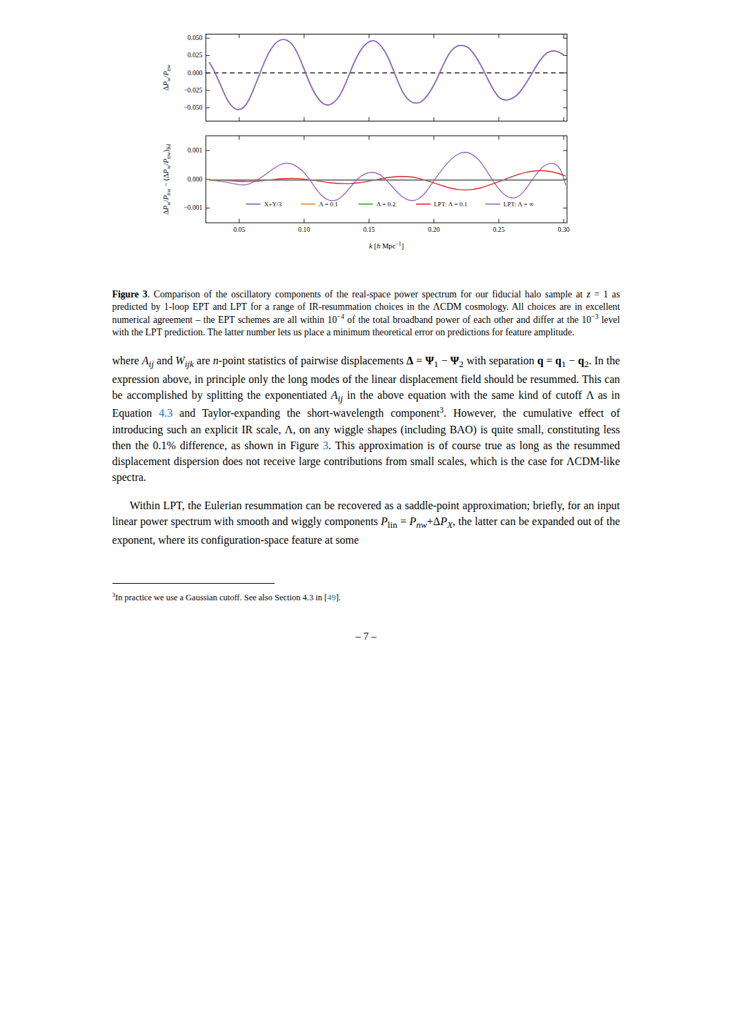0.050 0.025 0.000 −0.025 −0.050 ΔPw/Pnw 0.001 0.000 −0.001 0.05 0.10 0.15 0.20 0.25 0.30 X+Y/3 Λ = 0.1 Λ = 0.2 LPT: Λ = 0.1 LPT: Λ = ∞ ΔPw/Pnw − (ΔPw/Pnw)fid k [h Mpc−1]
Figure 3. Comparison of the oscillatory components of the real-space power spectrum for our fiducial halo sample at z = 1 as predicted by 1-loop EPT and LPT for a range of IR-resummation choices in the ΛCDM cosmology. All choices are in excellent numerical agreement – the EPT schemes are all within 10−4 of the total broadband power of each other and differ at the 10−3 level with the LPT prediction. The latter number lets us place a minimum theoretical error on predictions for feature amplitude.
where Aij and Wijk are n-point statistics of pairwise displacements Δ = Ψ1 − Ψ2 with separation q = q1 − q2. In the expression above, in principle only the long modes of the linear displacement field should be resummed. This can be accomplished by splitting the exponentiated Aij in the above equation with the same kind of cutoff Λ as in Equation 4.3 and Taylor-expanding the short-wavelength component3. However, the cumulative effect of introducing such an explicit IR scale, Λ, on any wiggle shapes (including BAO) is quite small, constituting less then the 0.1% difference, as shown in Figure 3. This approximation is of course true as long as the resummed displacement dispersion does not receive large contributions from small scales, which is the case for ΛCDM-like spectra.
Within LPT, the Eulerian resummation can be recovered as a saddle-point approximation; briefly, for an input linear power spectrum with smooth and wiggly components Plin = Pnw+ΔPX, the latter can be expanded out of the exponent, where its configuration-space feature at some
3In practice we use a Gaussian cutoff. See also Section 4.3 in [49].
– 7 –